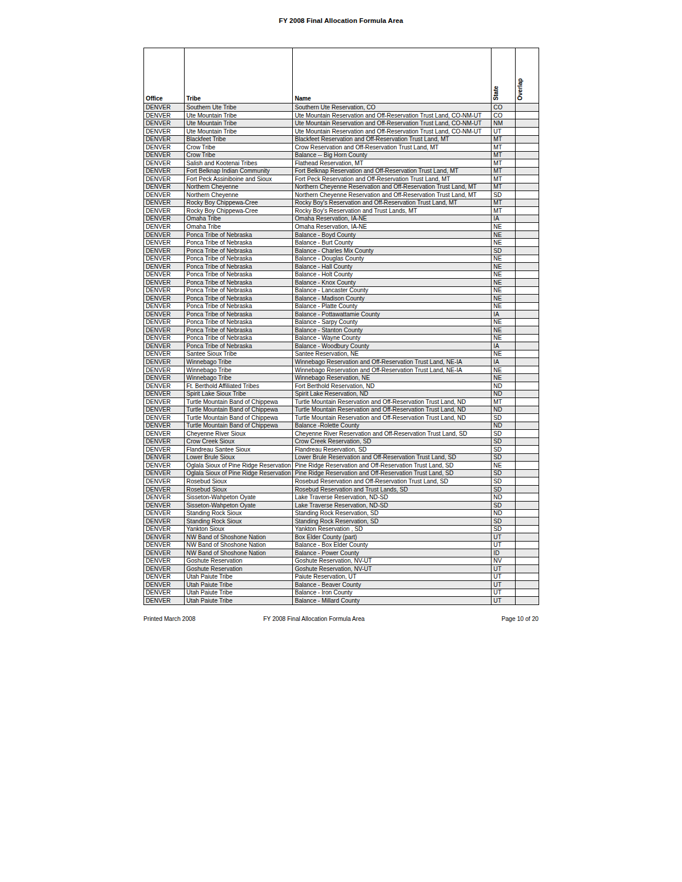FY 2008 Final Allocation Formula Area
| Office | Tribe | Name | State | Overlap |
| --- | --- | --- | --- | --- |
| DENVER | Southern Ute Tribe | Southern Ute Reservation, CO | CO | |
| DENVER | Ute Mountain Tribe | Ute Mountain Reservation and Off-Reservation Trust Land, CO-NM-UT | CO | |
| DENVER | Ute Mountain Tribe | Ute Mountain Reservation and Off-Reservation Trust Land, CO-NM-UT | NM | |
| DENVER | Ute Mountain Tribe | Ute Mountain Reservation and Off-Reservation Trust Land, CO-NM-UT | UT | |
| DENVER | Blackfeet Tribe | Blackfeet Reservation and Off-Reservation Trust Land, MT | MT | |
| DENVER | Crow Tribe | Crow Reservation and Off-Reservation Trust Land, MT | MT | |
| DENVER | Crow Tribe | Balance -- Big Horn County | MT | |
| DENVER | Salish and Kootenai Tribes | Flathead Reservation, MT | MT | |
| DENVER | Fort Belknap Indian Community | Fort Belknap Reservation and Off-Reservation Trust Land, MT | MT | |
| DENVER | Fort Peck Assiniboine and Sioux | Fort Peck Reservation and Off-Reservation Trust Land, MT | MT | |
| DENVER | Northern Cheyenne | Northern Cheyenne Reservation and Off-Reservation Trust Land, MT | MT | |
| DENVER | Northern Cheyenne | Northern Cheyenne Reservation and Off-Reservation Trust Land, MT | SD | |
| DENVER | Rocky Boy Chippewa-Cree | Rocky Boy's Reservation and Off-Reservation Trust Land, MT | MT | |
| DENVER | Rocky Boy Chippewa-Cree | Rocky Boy's Reservation and Trust Lands, MT | MT | |
| DENVER | Omaha Tribe | Omaha Reservation, IA-NE | IA | |
| DENVER | Omaha Tribe | Omaha Reservation, IA-NE | NE | |
| DENVER | Ponca Tribe of Nebraska | Balance - Boyd County | NE | |
| DENVER | Ponca Tribe of Nebraska | Balance - Burt County | NE | |
| DENVER | Ponca Tribe of Nebraska | Balance - Charles Mix County | SD | |
| DENVER | Ponca Tribe of Nebraska | Balance - Douglas County | NE | |
| DENVER | Ponca Tribe of Nebraska | Balance - Hall County | NE | |
| DENVER | Ponca Tribe of Nebraska | Balance - Holt County | NE | |
| DENVER | Ponca Tribe of Nebraska | Balance - Knox County | NE | |
| DENVER | Ponca Tribe of Nebraska | Balance - Lancaster County | NE | |
| DENVER | Ponca Tribe of Nebraska | Balance - Madison County | NE | |
| DENVER | Ponca Tribe of Nebraska | Balance - Platte County | NE | |
| DENVER | Ponca Tribe of Nebraska | Balance - Pottawattamie County | IA | |
| DENVER | Ponca Tribe of Nebraska | Balance - Sarpy County | NE | |
| DENVER | Ponca Tribe of Nebraska | Balance - Stanton County | NE | |
| DENVER | Ponca Tribe of Nebraska | Balance - Wayne County | NE | |
| DENVER | Ponca Tribe of Nebraska | Balance - Woodbury County | IA | |
| DENVER | Santee Sioux Tribe | Santee Reservation, NE | NE | |
| DENVER | Winnebago Tribe | Winnebago Reservation and Off-Reservation Trust Land, NE-IA | IA | |
| DENVER | Winnebago Tribe | Winnebago Reservation and Off-Reservation Trust Land, NE-IA | NE | |
| DENVER | Winnebago Tribe | Winnebago Reservation, NE | NE | |
| DENVER | Ft. Berthold Affiliated Tribes | Fort Berthold Reservation, ND | ND | |
| DENVER | Spirit Lake Sioux Tribe | Spirit Lake Reservation, ND | ND | |
| DENVER | Turtle Mountain Band of Chippewa | Turtle Mountain Reservation and Off-Reservation Trust Land, ND | MT | |
| DENVER | Turtle Mountain Band of Chippewa | Turtle Mountain Reservation and Off-Reservation Trust Land, ND | ND | |
| DENVER | Turtle Mountain Band of Chippewa | Turtle Mountain Reservation and Off-Reservation Trust Land, ND | SD | |
| DENVER | Turtle Mountain Band of Chippewa | Balance -Rolette County | ND | |
| DENVER | Cheyenne River Sioux | Cheyenne River Reservation and Off-Reservation Trust Land, SD | SD | |
| DENVER | Crow Creek Sioux | Crow Creek Reservation, SD | SD | |
| DENVER | Flandreau Santee Sioux | Flandreau Reservation, SD | SD | |
| DENVER | Lower Brule Sioux | Lower Brule Reservation and Off-Reservation Trust Land, SD | SD | |
| DENVER | Oglala Sioux of Pine Ridge Reservation | Pine Ridge Reservation and Off-Reservation Trust Land, SD | NE | |
| DENVER | Oglala Sioux of Pine Ridge Reservation | Pine Ridge Reservation and Off-Reservation Trust Land, SD | SD | |
| DENVER | Rosebud Sioux | Rosebud Reservation and Off-Reservation Trust Land, SD | SD | |
| DENVER | Rosebud Sioux | Rosebud Reservation and Trust Lands, SD | SD | |
| DENVER | Sisseton-Wahpeton Oyate | Lake Traverse Reservation, ND-SD | ND | |
| DENVER | Sisseton-Wahpeton Oyate | Lake Traverse Reservation, ND-SD | SD | |
| DENVER | Standing Rock Sioux | Standing Rock Reservation, SD | ND | |
| DENVER | Standing Rock Sioux | Standing Rock Reservation, SD | SD | |
| DENVER | Yankton Sioux | Yankton Reservation , SD | SD | |
| DENVER | NW Band of Shoshone Nation | Box Elder County (part) | UT | |
| DENVER | NW Band of Shoshone Nation | Balance - Box Elder County | UT | |
| DENVER | NW Band of Shoshone Nation | Balance - Power County | ID | |
| DENVER | Goshute Reservation | Goshute Reservation, NV-UT | NV | |
| DENVER | Goshute Reservation | Goshute Reservation, NV-UT | UT | |
| DENVER | Utah Paiute Tribe | Paiute Reservation, UT | UT | |
| DENVER | Utah Paiute Tribe | Balance - Beaver County | UT | |
| DENVER | Utah Paiute Tribe | Balance - Iron County | UT | |
| DENVER | Utah Paiute Tribe | Balance - Millard County | UT | |
Printed March 2008 FY 2008 Final Allocation Formula Area Page 10 of 20